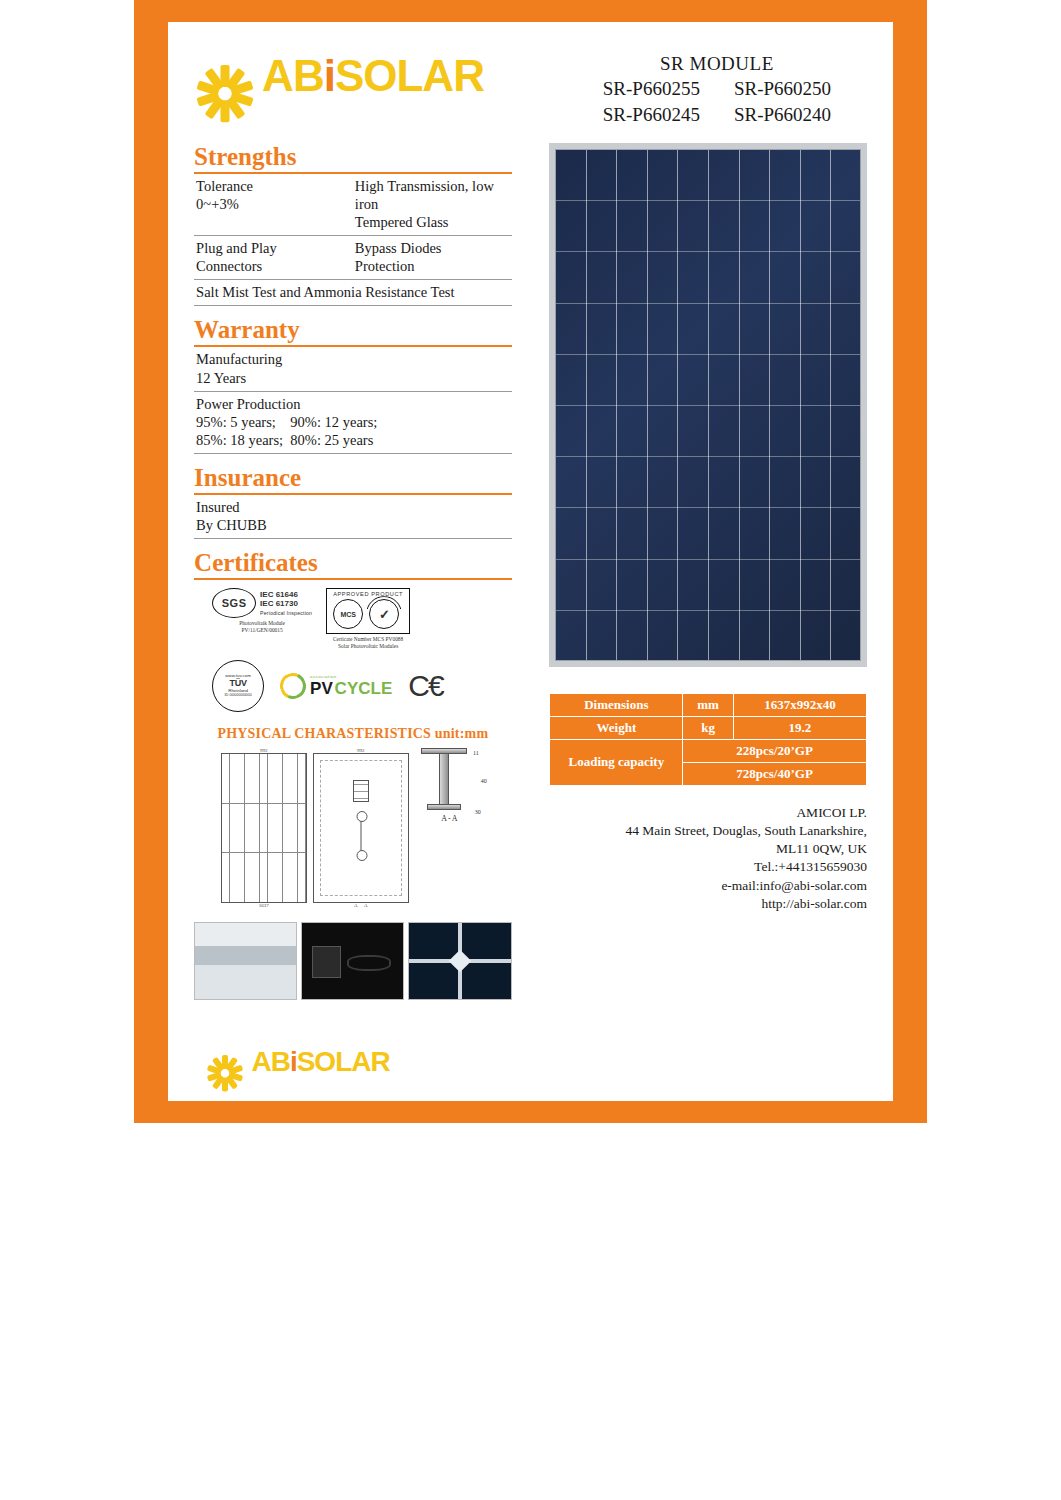AB iSOLAR
SR MODULE
SR-P660255
SR-P660250
SR-P660245
SR-P660240
Strengths
| Tolerance 0~+3% | High Transmission, low iron Tempered Glass |
| Plug and Play Connectors | Bypass Diodes Protection |
| Salt Mist Test and Ammonia Resistance Test |
Warranty
| Manufacturing 12 Years |
| Power Production 95%: 5 years; 90%: 12 years; 85%: 18 years; 80%: 25 years |
Insurance
Insured
By CHUBB
Certificates
SGS
IEC 61646
IEC 61730
Periodical Inspection
Photovoltaik Module
PV/11/GEN/00015
APPROVED PRODUCT
MCS
✓
Certicate Number MCS PV0088
Solar Photovoltaic Modules
www.tuv.com
TÜV
Rheinland
ID 0000000000
association
PV CYCLE
C€
PHYSICAL CHARASTERISTICS unit:mm
992
1637
992
A A
11
40
30
A-A
| Dimensions | mm | 1637x992x40 |
| Weight | kg | 19.2 |
| Loading capacity | 228pcs/20’GP |
| 728pcs/40’GP |
AMICOI LP.
44 Main Street, Douglas, South Lanarkshire,
ML11 0QW, UK
Tel.:+441315659030
e-mail:info@abi-solar.com
http://abi-solar.com
AB iSOLAR